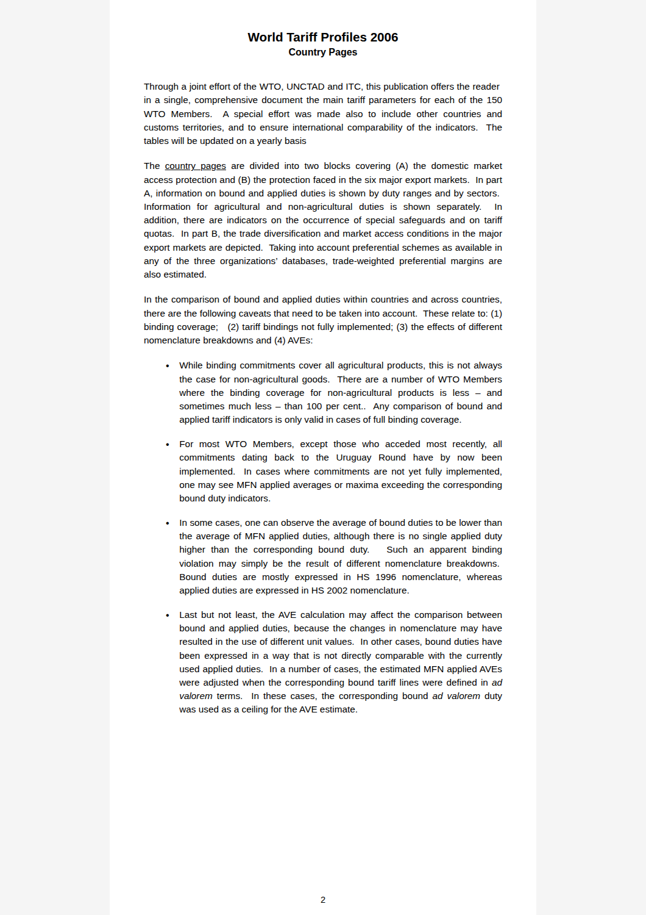World Tariff Profiles 2006
Country Pages
Through a joint effort of the WTO, UNCTAD and ITC, this publication offers the reader in a single, comprehensive document the main tariff parameters for each of the 150 WTO Members. A special effort was made also to include other countries and customs territories, and to ensure international comparability of the indicators. The tables will be updated on a yearly basis
The country pages are divided into two blocks covering (A) the domestic market access protection and (B) the protection faced in the six major export markets. In part A, information on bound and applied duties is shown by duty ranges and by sectors. Information for agricultural and non-agricultural duties is shown separately. In addition, there are indicators on the occurrence of special safeguards and on tariff quotas. In part B, the trade diversification and market access conditions in the major export markets are depicted. Taking into account preferential schemes as available in any of the three organizations’ databases, trade-weighted preferential margins are also estimated.
In the comparison of bound and applied duties within countries and across countries, there are the following caveats that need to be taken into account. These relate to: (1) binding coverage; (2) tariff bindings not fully implemented; (3) the effects of different nomenclature breakdowns and (4) AVEs:
While binding commitments cover all agricultural products, this is not always the case for non-agricultural goods. There are a number of WTO Members where the binding coverage for non-agricultural products is less – and sometimes much less – than 100 per cent.. Any comparison of bound and applied tariff indicators is only valid in cases of full binding coverage.
For most WTO Members, except those who acceded most recently, all commitments dating back to the Uruguay Round have by now been implemented. In cases where commitments are not yet fully implemented, one may see MFN applied averages or maxima exceeding the corresponding bound duty indicators.
In some cases, one can observe the average of bound duties to be lower than the average of MFN applied duties, although there is no single applied duty higher than the corresponding bound duty. Such an apparent binding violation may simply be the result of different nomenclature breakdowns. Bound duties are mostly expressed in HS 1996 nomenclature, whereas applied duties are expressed in HS 2002 nomenclature.
Last but not least, the AVE calculation may affect the comparison between bound and applied duties, because the changes in nomenclature may have resulted in the use of different unit values. In other cases, bound duties have been expressed in a way that is not directly comparable with the currently used applied duties. In a number of cases, the estimated MFN applied AVEs were adjusted when the corresponding bound tariff lines were defined in ad valorem terms. In these cases, the corresponding bound ad valorem duty was used as a ceiling for the AVE estimate.
2